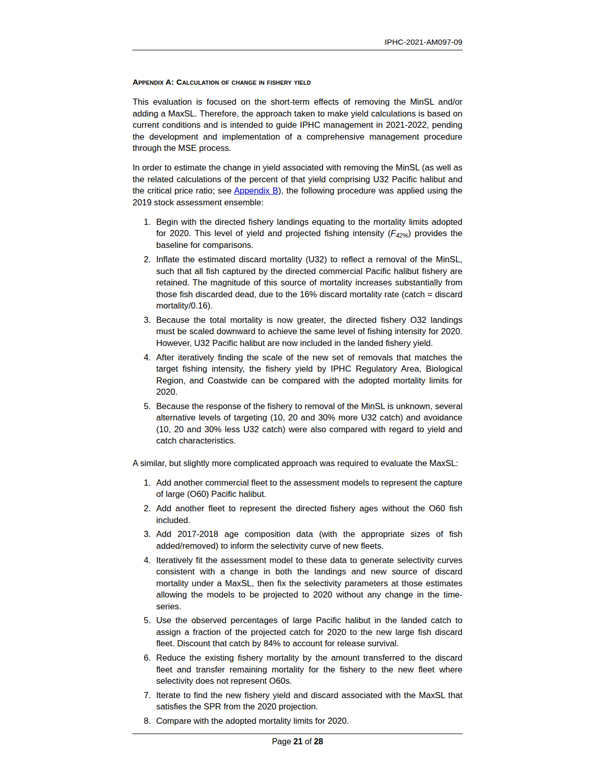IPHC-2021-AM097-09
APPENDIX A: CALCULATION OF CHANGE IN FISHERY YIELD
This evaluation is focused on the short-term effects of removing the MinSL and/or adding a MaxSL. Therefore, the approach taken to make yield calculations is based on current conditions and is intended to guide IPHC management in 2021-2022, pending the development and implementation of a comprehensive management procedure through the MSE process.
In order to estimate the change in yield associated with removing the MinSL (as well as the related calculations of the percent of that yield comprising U32 Pacific halibut and the critical price ratio; see Appendix B), the following procedure was applied using the 2019 stock assessment ensemble:
Begin with the directed fishery landings equating to the mortality limits adopted for 2020. This level of yield and projected fishing intensity (F42%) provides the baseline for comparisons.
Inflate the estimated discard mortality (U32) to reflect a removal of the MinSL, such that all fish captured by the directed commercial Pacific halibut fishery are retained. The magnitude of this source of mortality increases substantially from those fish discarded dead, due to the 16% discard mortality rate (catch = discard mortality/0.16).
Because the total mortality is now greater, the directed fishery O32 landings must be scaled downward to achieve the same level of fishing intensity for 2020. However, U32 Pacific halibut are now included in the landed fishery yield.
After iteratively finding the scale of the new set of removals that matches the target fishing intensity, the fishery yield by IPHC Regulatory Area, Biological Region, and Coastwide can be compared with the adopted mortality limits for 2020.
Because the response of the fishery to removal of the MinSL is unknown, several alternative levels of targeting (10, 20 and 30% more U32 catch) and avoidance (10, 20 and 30% less U32 catch) were also compared with regard to yield and catch characteristics.
A similar, but slightly more complicated approach was required to evaluate the MaxSL:
Add another commercial fleet to the assessment models to represent the capture of large (O60) Pacific halibut.
Add another fleet to represent the directed fishery ages without the O60 fish included.
Add 2017-2018 age composition data (with the appropriate sizes of fish added/removed) to inform the selectivity curve of new fleets.
Iteratively fit the assessment model to these data to generate selectivity curves consistent with a change in both the landings and new source of discard mortality under a MaxSL, then fix the selectivity parameters at those estimates allowing the models to be projected to 2020 without any change in the time-series.
Use the observed percentages of large Pacific halibut in the landed catch to assign a fraction of the projected catch for 2020 to the new large fish discard fleet. Discount that catch by 84% to account for release survival.
Reduce the existing fishery mortality by the amount transferred to the discard fleet and transfer remaining mortality for the fishery to the new fleet where selectivity does not represent O60s.
Iterate to find the new fishery yield and discard associated with the MaxSL that satisfies the SPR from the 2020 projection.
Compare with the adopted mortality limits for 2020.
Page 21 of 28